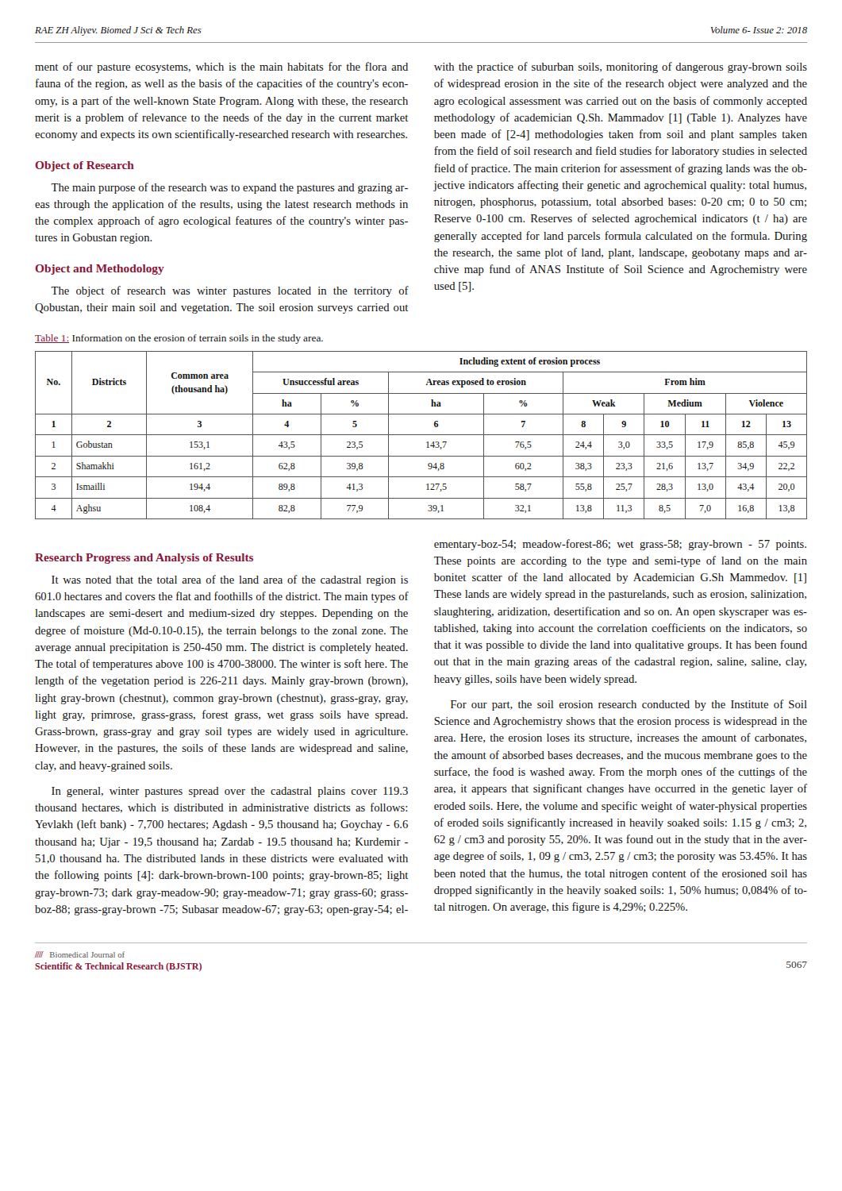RAE ZH Aliyev. Biomed J Sci & Tech Res
Volume 6- Issue 2: 2018
ment of our pasture ecosystems, which is the main habitats for the flora and fauna of the region, as well as the basis of the capacities of the country's economy, is a part of the well-known State Program. Along with these, the research merit is a problem of relevance to the needs of the day in the current market economy and expects its own scientifically-researched research with researches.
Object of Research
The main purpose of the research was to expand the pastures and grazing areas through the application of the results, using the latest research methods in the complex approach of agro ecological features of the country's winter pastures in Gobustan region.
Object and Methodology
The object of research was winter pastures located in the territory of Qobustan, their main soil and vegetation. The soil erosion surveys carried out with the practice of suburban soils, monitoring of dangerous gray-brown soils of widespread erosion in the site of the research object were analyzed and the agro ecological assessment was carried out on the basis of commonly accepted methodology of academician Q.Sh. Mammadov [1] (Table 1). Analyzes have been made of [2-4] methodologies taken from soil and plant samples taken from the field of soil research and field studies for laboratory studies in selected field of practice. The main criterion for assessment of grazing lands was the objective indicators affecting their genetic and agrochemical quality: total humus, nitrogen, phosphorus, potassium, total absorbed bases: 0-20 cm; 0 to 50 cm; Reserve 0-100 cm. Reserves of selected agrochemical indicators (t / ha) are generally accepted for land parcels formula calculated on the formula. During the research, the same plot of land, plant, landscape, geobotany maps and archive map fund of ANAS Institute of Soil Science and Agrochemistry were used [5].
Table 1: Information on the erosion of terrain soils in the study area.
| No. | Districts | Common area (thousand ha) | Including extent of erosion process |
| --- | --- | --- | --- |
| Unsuccessful areas | Areas exposed to erosion | From him |
| ha | % | ha | % | Weak | Medium | Violence |
| 1 | 2 | 3 | 4 | 5 | 6 | 7 | 8 | 9 | 10 | 11 | 12 | 13 |
| 1 | Gobustan | 153,1 | 43,5 | 23,5 | 143,7 | 76,5 | 24,4 | 3,0 | 33,5 | 17,9 | 85,8 | 45,9 |
| 2 | Shamakhi | 161,2 | 62,8 | 39,8 | 94,8 | 60,2 | 38,3 | 23,3 | 21,6 | 13,7 | 34,9 | 22,2 |
| 3 | Ismailli | 194,4 | 89,8 | 41,3 | 127,5 | 58,7 | 55,8 | 25,7 | 28,3 | 13,0 | 43,4 | 20,0 |
| 4 | Aghsu | 108,4 | 82,8 | 77,9 | 39,1 | 32,1 | 13,8 | 11,3 | 8,5 | 7,0 | 16,8 | 13,8 |
Research Progress and Analysis of Results
It was noted that the total area of the land area of the cadastral region is 601.0 hectares and covers the flat and foothills of the district. The main types of landscapes are semi-desert and medium-sized dry steppes. Depending on the degree of moisture (Md-0.10-0.15), the terrain belongs to the zonal zone. The average annual precipitation is 250-450 mm. The district is completely heated. The total of temperatures above 100 is 4700-38000. The winter is soft here. The length of the vegetation period is 226-211 days. Mainly gray-brown (brown), light gray-brown (chestnut), common gray-brown (chestnut), grass-gray, gray, light gray, primrose, grass-grass, forest grass, wet grass soils have spread. Grass-brown, grass-gray and gray soil types are widely used in agriculture. However, in the pastures, the soils of these lands are widespread and saline, clay, and heavy-grained soils.
In general, winter pastures spread over the cadastral plains cover 119.3 thousand hectares, which is distributed in administrative districts as follows: Yevlakh (left bank) - 7,700 hectares; Agdash - 9,5 thousand ha; Goychay - 6.6 thousand ha; Ujar - 19,5 thousand ha; Zardab - 19.5 thousand ha; Kurdemir - 51,0 thousand ha. The distributed lands in these districts were evaluated with the following points [4]: dark-brown-brown-100 points; gray-brown-85; light gray-brown-73; dark gray-meadow-90; gray-meadow-71; gray grass-60; grass-boz-88; grass-gray-brown -75; Subasar meadow-67; gray-63; open-gray-54; elementary-boz-54; meadow-forest-86; wet grass-58; gray-brown - 57 points. These points are according to the type and semi-type of land on the main bonitet scatter of the land allocated by Academician G.Sh Mammedov. [1] These lands are widely spread in the pasturelands, such as erosion, salinization, slaughtering, aridization, desertification and so on. An open skyscraper was established, taking into account the correlation coefficients on the indicators, so that it was possible to divide the land into qualitative groups. It has been found out that in the main grazing areas of the cadastral region, saline, saline, clay, heavy gilles, soils have been widely spread.
For our part, the soil erosion research conducted by the Institute of Soil Science and Agrochemistry shows that the erosion process is widespread in the area. Here, the erosion loses its structure, increases the amount of carbonates, the amount of absorbed bases decreases, and the mucous membrane goes to the surface, the food is washed away. From the morph ones of the cuttings of the area, it appears that significant changes have occurred in the genetic layer of eroded soils. Here, the volume and specific weight of water-physical properties of eroded soils significantly increased in heavily soaked soils: 1.15 g / cm3; 2, 62 g / cm3 and porosity 55, 20%. It was found out in the study that in the average degree of soils, 1, 09 g / cm3, 2.57 g / cm3; the porosity was 53.45%. It has been noted that the humus, the total nitrogen content of the erosioned soil has dropped significantly in the heavily soaked soils: 1, 50% humus; 0,084% of total nitrogen. On average, this figure is 4,29%; 0.225%.
//// Biomedical Journal of
Scientific & Technical Research (BJSTR)
5067